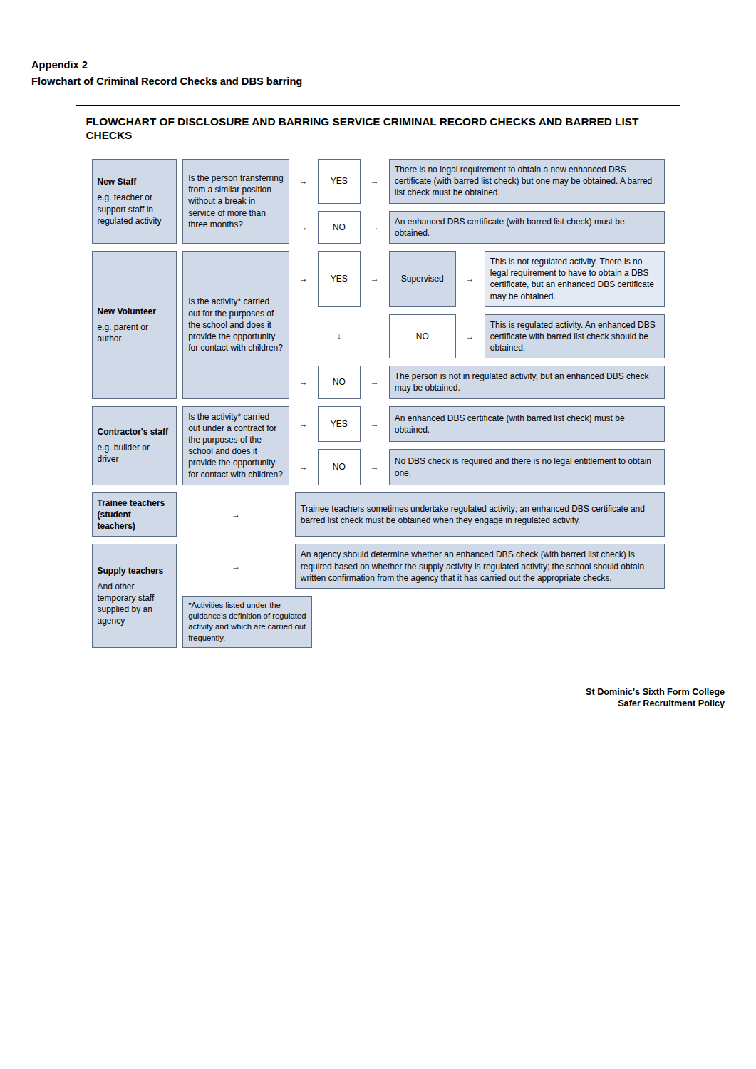Appendix 2
Flowchart of Criminal Record Checks and DBS barring
FLOWCHART OF DISCLOSURE AND BARRING SERVICE CRIMINAL RECORD CHECKS AND BARRED LIST CHECKS
| New Staff e.g. teacher or support staff in regulated activity | Is the person transferring from a similar position without a break in service of more than three months? | → | YES | → | There is no legal requirement to obtain a new enhanced DBS certificate (with barred list check) but one may be obtained. A barred list check must be obtained. |
| → | NO | → | An enhanced DBS certificate (with barred list check) must be obtained. |
| New Volunteer e.g. parent or author | Is the activity* carried out for the purposes of the school and does it provide the opportunity for contact with children? | → | YES | → | Supervised | → | This is not regulated activity. There is no legal requirement to have to obtain a DBS certificate, but an enhanced DBS certificate may be obtained. |
| | ↓ | | NO | → | This is regulated activity. An enhanced DBS certificate with barred list check should be obtained. |
| → | NO | → | The person is not in regulated activity, but an enhanced DBS check may be obtained. |
| Contractor's staff e.g. builder or driver | Is the activity* carried out under a contract for the purposes of the school and does it provide the opportunity for contact with children? | → | YES | → | An enhanced DBS certificate (with barred list check) must be obtained. |
| → | NO | → | No DBS check is required and there is no legal entitlement to obtain one. |
| Trainee teachers (student teachers) | → | Trainee teachers sometimes undertake regulated activity; an enhanced DBS certificate and barred list check must be obtained when they engage in regulated activity. |
| Supply teachers And other temporary staff supplied by an agency | → | An agency should determine whether an enhanced DBS check (with barred list check) is required based on whether the supply activity is regulated activity; the school should obtain written confirmation from the agency that it has carried out the appropriate checks. |
| *Activities listed under the guidance's definition of regulated activity and which are carried out frequently. | |
St Dominic's Sixth Form College
Safer Recruitment Policy